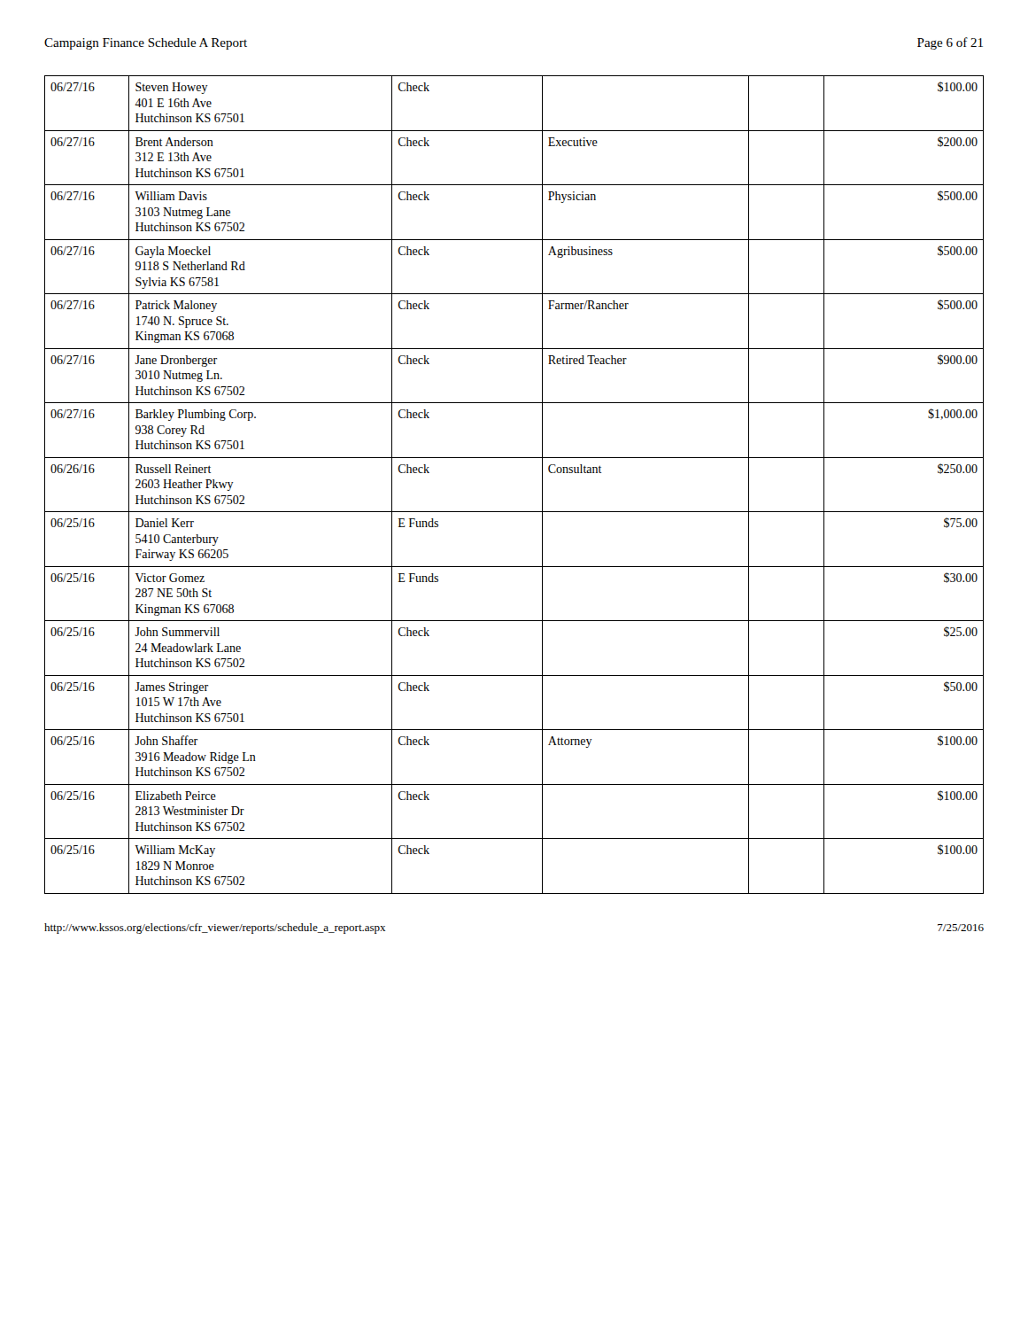Campaign Finance Schedule A Report
Page 6 of 21
| 06/27/16 | Steven Howey 401 E 16th Ave Hutchinson KS 67501 | Check | | | $100.00 |
| 06/27/16 | Brent Anderson 312 E 13th Ave Hutchinson KS 67501 | Check | Executive | | $200.00 |
| 06/27/16 | William Davis 3103 Nutmeg Lane Hutchinson KS 67502 | Check | Physician | | $500.00 |
| 06/27/16 | Gayla Moeckel 9118 S Netherland Rd Sylvia KS 67581 | Check | Agribusiness | | $500.00 |
| 06/27/16 | Patrick Maloney 1740 N. Spruce St. Kingman KS 67068 | Check | Farmer/Rancher | | $500.00 |
| 06/27/16 | Jane Dronberger 3010 Nutmeg Ln. Hutchinson KS 67502 | Check | Retired Teacher | | $900.00 |
| 06/27/16 | Barkley Plumbing Corp. 938 Corey Rd Hutchinson KS 67501 | Check | | | $1,000.00 |
| 06/26/16 | Russell Reinert 2603 Heather Pkwy Hutchinson KS 67502 | Check | Consultant | | $250.00 |
| 06/25/16 | Daniel Kerr 5410 Canterbury Fairway KS 66205 | E Funds | | | $75.00 |
| 06/25/16 | Victor Gomez 287 NE 50th St Kingman KS 67068 | E Funds | | | $30.00 |
| 06/25/16 | John Summervill 24 Meadowlark Lane Hutchinson KS 67502 | Check | | | $25.00 |
| 06/25/16 | James Stringer 1015 W 17th Ave Hutchinson KS 67501 | Check | | | $50.00 |
| 06/25/16 | John Shaffer 3916 Meadow Ridge Ln Hutchinson KS 67502 | Check | Attorney | | $100.00 |
| 06/25/16 | Elizabeth Peirce 2813 Westminister Dr Hutchinson KS 67502 | Check | | | $100.00 |
| 06/25/16 | William McKay 1829 N Monroe Hutchinson KS 67502 | Check | | | $100.00 |
http://www.kssos.org/elections/cfr_viewer/reports/schedule_a_report.aspx
7/25/2016